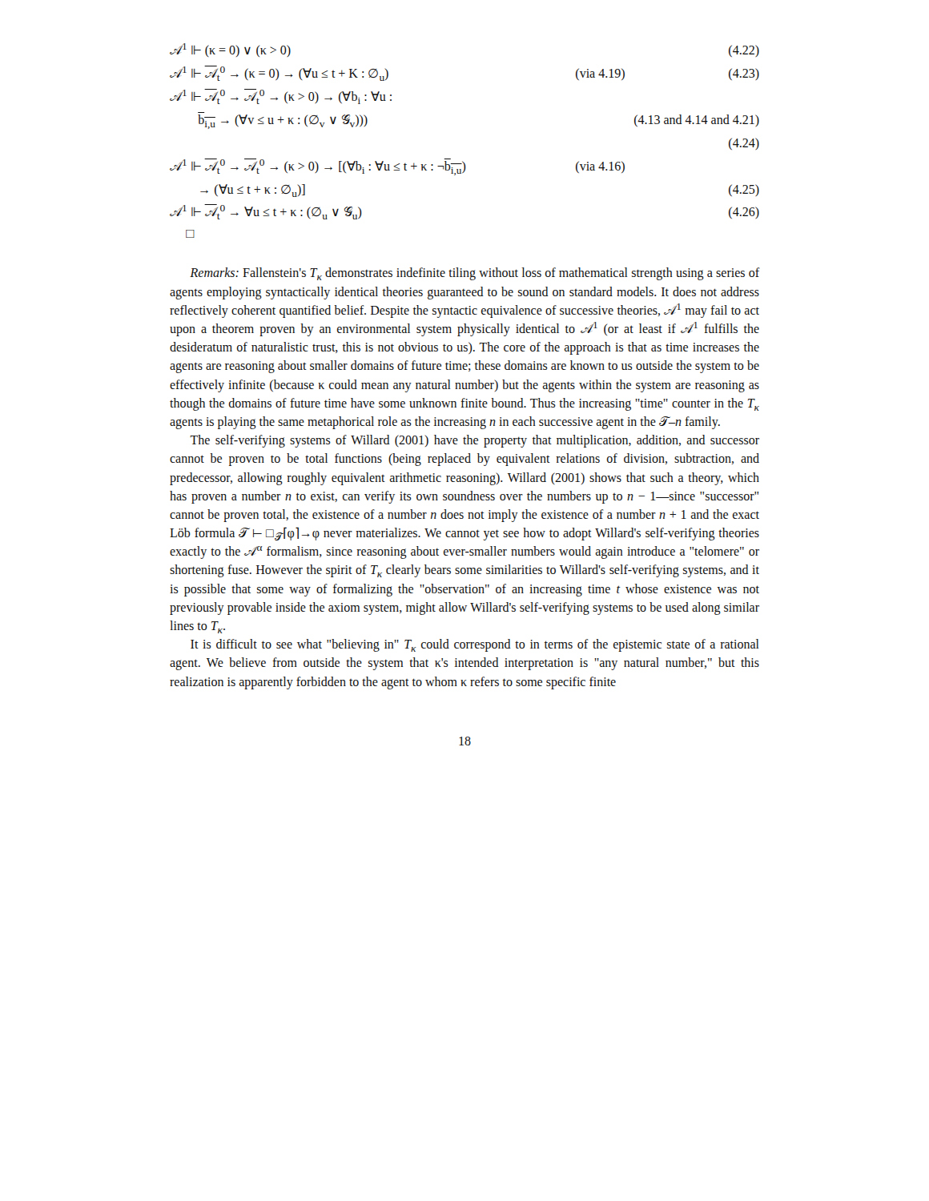| 𝒜 1 ⊩ (κ = 0) ∨ (κ > 0) | | (4.22) |
| 𝒜 1 ⊩ 𝒜 t 0 → (κ = 0) → (∀u ≤ t + K : ∅ u ) | (via 4.19) | (4.23) |
| 𝒜 1 ⊩ 𝒜 t 0 → 𝒜 t 0 → (κ > 0) → (∀b i : ∀u : | | |
| b i,u → (∀v ≤ u + κ : (∅ v ∨ 𝒢 v ))) | | (4.13 and 4.14 and 4.21) |
| | | (4.24) |
| 𝒜 1 ⊩ 𝒜 t 0 → 𝒜 t 0 → (κ > 0) → [(∀b i : ∀u ≤ t + κ : ¬ b i,u ) | (via 4.16) | |
| → (∀u ≤ t + κ : ∅ u )] | | (4.25) |
| 𝒜 1 ⊩ 𝒜 t 0 → ∀u ≤ t + κ : (∅ u ∨ 𝒢 u ) | | (4.26) |
□
Remarks: Fallenstein's Tκ demonstrates indefinite tiling without loss of mathematical strength using a series of agents employing syntactically identical theories guaranteed to be sound on standard models. It does not address reflectively coherent quantified belief. Despite the syntactic equivalence of successive theories, 𝒜1 may fail to act upon a theorem proven by an environmental system physically identical to 𝒜1 (or at least if 𝒜1 fulfills the desideratum of naturalistic trust, this is not obvious to us). The core of the approach is that as time increases the agents are reasoning about smaller domains of future time; these domains are known to us outside the system to be effectively infinite (because κ could mean any natural number) but the agents within the system are reasoning as though the domains of future time have some unknown finite bound. Thus the increasing "time" counter in the Tκ agents is playing the same metaphorical role as the increasing n in each successive agent in the 𝒯–n family.
The self-verifying systems of Willard (2001) have the property that multiplication, addition, and successor cannot be proven to be total functions (being replaced by equivalent relations of division, subtraction, and predecessor, allowing roughly equivalent arithmetic reasoning). Willard (2001) shows that such a theory, which has proven a number n to exist, can verify its own soundness over the numbers up to n − 1—since "successor" cannot be proven total, the existence of a number n does not imply the existence of a number n + 1 and the exact Löb formula 𝒯 ⊢ □𝒯⌈φ⌉→φ never materializes. We cannot yet see how to adopt Willard's self-verifying theories exactly to the 𝒜α formalism, since reasoning about ever-smaller numbers would again introduce a "telomere" or shortening fuse. However the spirit of Tκ clearly bears some similarities to Willard's self-verifying systems, and it is possible that some way of formalizing the "observation" of an increasing time t whose existence was not previously provable inside the axiom system, might allow Willard's self-verifying systems to be used along similar lines to Tκ.
It is difficult to see what "believing in" Tκ could correspond to in terms of the epistemic state of a rational agent. We believe from outside the system that κ's intended interpretation is "any natural number," but this realization is apparently forbidden to the agent to whom κ refers to some specific finite
18